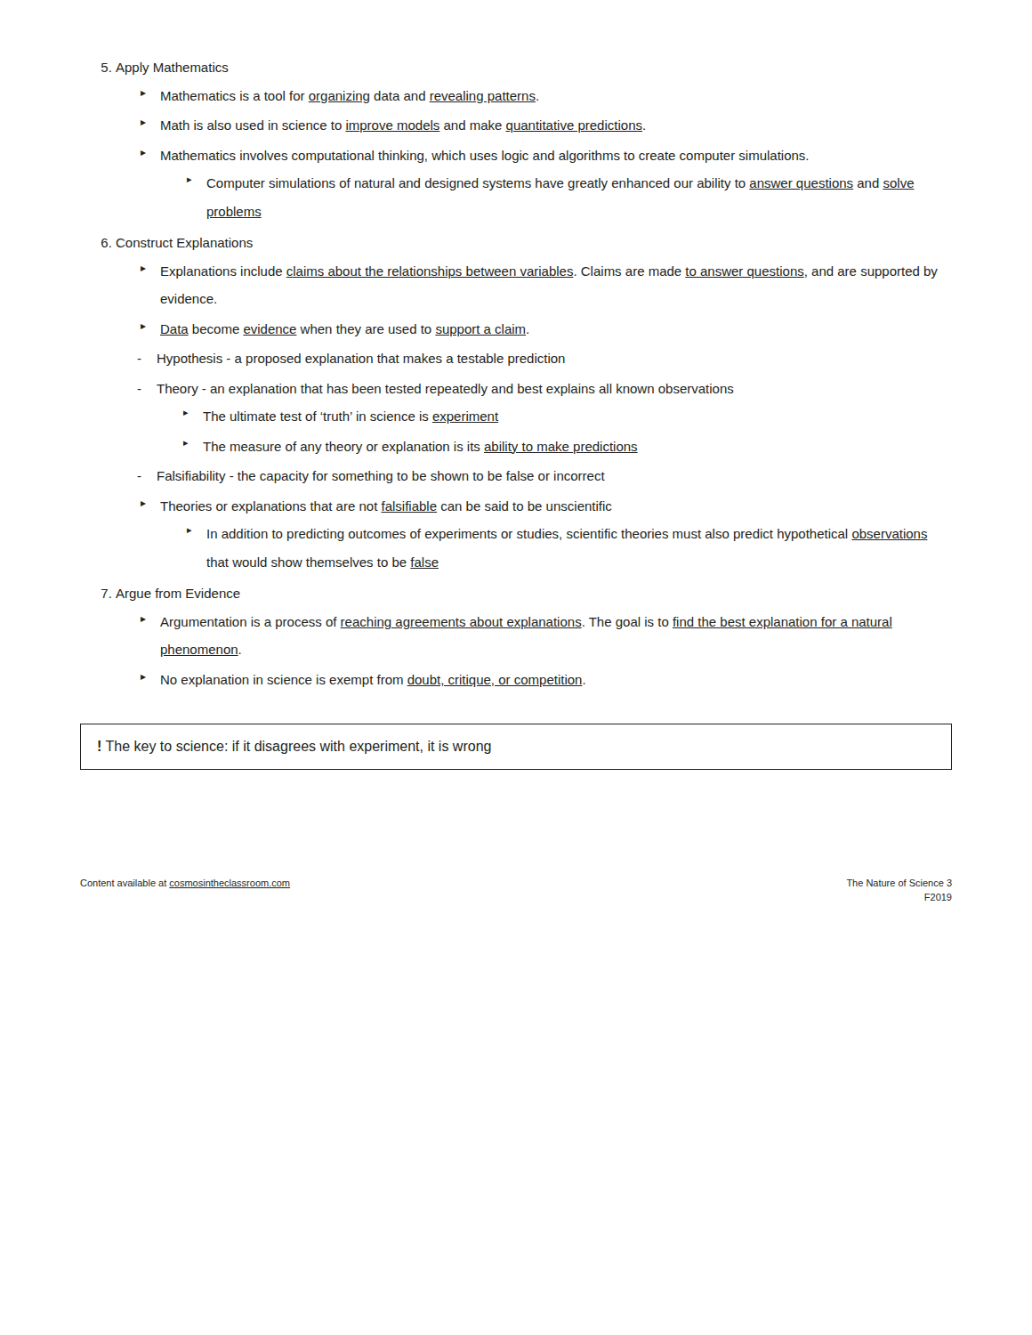Apply Mathematics
Mathematics is a tool for organizing data and revealing patterns.
Math is also used in science to improve models and make quantitative predictions.
Mathematics involves computational thinking, which uses logic and algorithms to create computer simulations.
Computer simulations of natural and designed systems have greatly enhanced our ability to answer questions and solve problems
Construct Explanations
Explanations include claims about the relationships between variables. Claims are made to answer questions, and are supported by evidence.
Data become evidence when they are used to support a claim.
Hypothesis - a proposed explanation that makes a testable prediction
Theory - an explanation that has been tested repeatedly and best explains all known observations
The ultimate test of ‘truth’ in science is experiment
The measure of any theory or explanation is its ability to make predictions
Falsifiability - the capacity for something to be shown to be false or incorrect
Theories or explanations that are not falsifiable can be said to be unscientific
In addition to predicting outcomes of experiments or studies, scientific theories must also predict hypothetical observations that would show themselves to be false
Argue from Evidence
Argumentation is a process of reaching agreements about explanations. The goal is to find the best explanation for a natural phenomenon.
No explanation in science is exempt from doubt, critique, or competition.
! The key to science: if it disagrees with experiment, it is wrong
Content available at cosmosintheclassroom.com
The Nature of Science 3
F2019